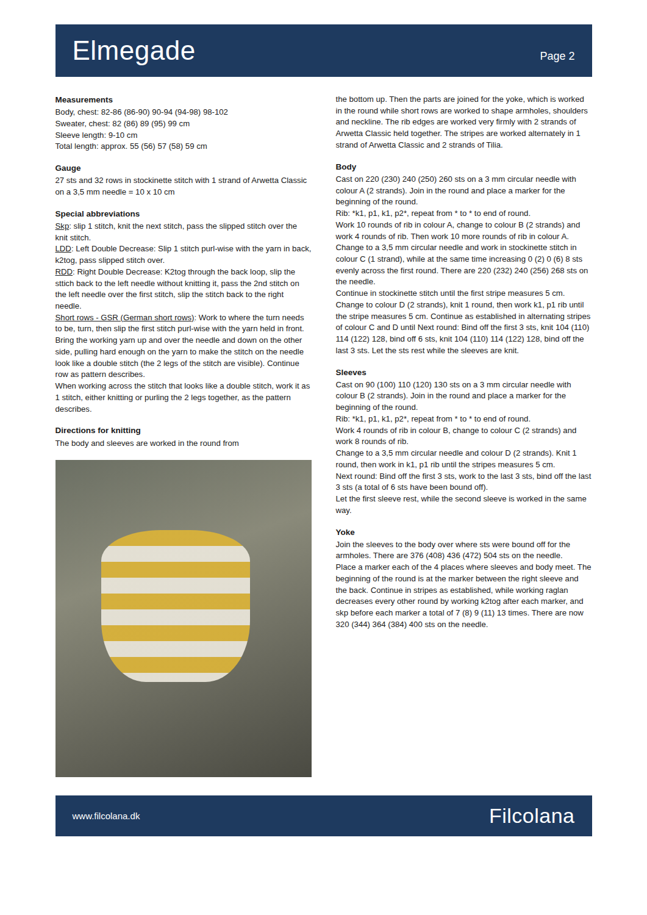Elmegade
Page 2
Measurements
Body, chest: 82-86 (86-90) 90-94 (94-98) 98-102
Sweater, chest: 82 (86) 89 (95) 99 cm
Sleeve length: 9-10 cm
Total length: approx. 55 (56) 57 (58) 59 cm
Gauge
27 sts and 32 rows in stockinette stitch with 1 strand of Arwetta Classic on a 3,5 mm needle = 10 x 10 cm
Special abbreviations
Skp: slip 1 stitch, knit the next stitch, pass the slipped stitch over the knit stitch.
LDD: Left Double Decrease: Slip 1 stitch purl-wise with the yarn in back, k2tog, pass slipped stitch over.
RDD: Right Double Decrease: K2tog through the back loop, slip the sttich back to the left needle without knitting it, pass the 2nd stitch on the left needle over the first stitch, slip the stitch back to the right needle.
Short rows - GSR (German short rows): Work to where the turn needs to be, turn, then slip the first stitch purl-wise with the yarn held in front. Bring the working yarn up and over the needle and down on the other side, pulling hard enough on the yarn to make the stitch on the needle look like a double stitch (the 2 legs of the stitch are visible). Continue row as pattern describes.
When working across the stitch that looks like a double stitch, work it as 1 stitch, either knitting or purling the 2 legs together, as the pattern describes.
Directions for knitting
The body and sleeves are worked in the round from
the bottom up. Then the parts are joined for the yoke, which is worked in the round while short rows are worked to shape armholes, shoulders and neckline. The rib edges are worked very firmly with 2 strands of Arwetta Classic held together. The stripes are worked alternately in 1 strand of Arwetta Classic and 2 strands of Tilia.
Body
Cast on 220 (230) 240 (250) 260 sts on a 3 mm circular needle with colour A (2 strands). Join in the round and place a marker for the beginning of the round.
Rib: *k1, p1, k1, p2*, repeat from * to * to end of round.
Work 10 rounds of rib in colour A, change to colour B (2 strands) and work 4 rounds of rib. Then work 10 more rounds of rib in colour A.
Change to a 3,5 mm circular needle and work in stockinette stitch in colour C (1 strand), while at the same time increasing 0 (2) 0 (6) 8 sts evenly across the first round. There are 220 (232) 240 (256) 268 sts on the needle.
Continue in stockinette stitch until the first stripe measures 5 cm. Change to colour D (2 strands), knit 1 round, then work k1, p1 rib until the stripe measures 5 cm. Continue as established in alternating stripes of colour C and D until Next round: Bind off the first 3 sts, knit 104 (110) 114 (122) 128, bind off 6 sts, knit 104 (110) 114 (122) 128, bind off the last 3 sts. Let the sts rest while the sleeves are knit.
Sleeves
Cast on 90 (100) 110 (120) 130 sts on a 3 mm circular needle with colour B (2 strands). Join in the round and place a marker for the beginning of the round.
Rib: *k1, p1, k1, p2*, repeat from * to * to end of round.
Work 4 rounds of rib in colour B, change to colour C (2 strands) and work 8 rounds of rib.
Change to a 3,5 mm circular needle and colour D (2 strands). Knit 1 round, then work in k1, p1 rib until the stripes measures 5 cm.
Next round: Bind off the first 3 sts, work to the last 3 sts, bind off the last 3 sts (a total of 6 sts have been bound off).
Let the first sleeve rest, while the second sleeve is worked in the same way.
Yoke
Join the sleeves to the body over where sts were bound off for the armholes. There are 376 (408) 436 (472) 504 sts on the needle.
Place a marker each of the 4 places where sleeves and body meet. The beginning of the round is at the marker between the right sleeve and the back. Continue in stripes as established, while working raglan decreases every other round by working k2tog after each marker, and skp before each marker a total of 7 (8) 9 (11) 13 times. There are now 320 (344) 364 (384) 400 sts on the needle.
www.filcolana.dk
Filcolana